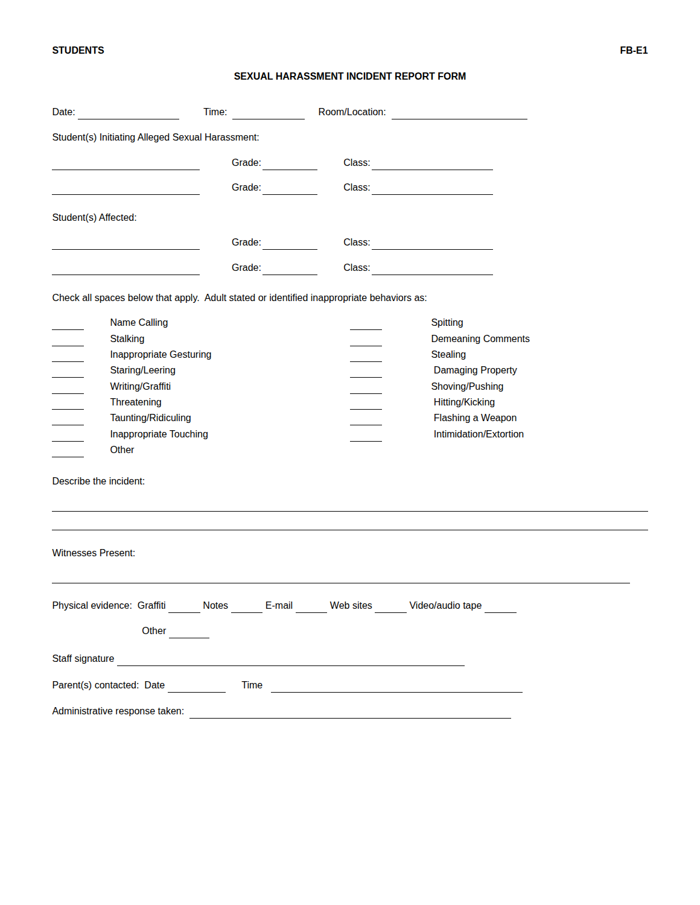STUDENTS FB-E1
SEXUAL HARASSMENT INCIDENT REPORT FORM
Date: Time: Room/Location:
Student(s) Initiating Alleged Sexual Harassment:
Grade: Class:
Grade: Class:
Student(s) Affected:
Grade: Class:
Grade: Class:
Check all spaces below that apply. Adult stated or identified inappropriate behaviors as:
Name Calling
Stalking
Inappropriate Gesturing
Staring/Leering
Writing/Graffiti
Threatening
Taunting/Ridiculing
Inappropriate Touching
Other
Spitting
Demeaning Comments
Stealing
Damaging Property
Shoving/Pushing
Hitting/Kicking
Flashing a Weapon
Intimidation/Extortion
Describe the incident:
Witnesses Present:
Physical evidence: Graffiti Notes E-mail Web sites Video/audio tape
Other
Staff signature
Parent(s) contacted: Date Time
Administrative response taken: